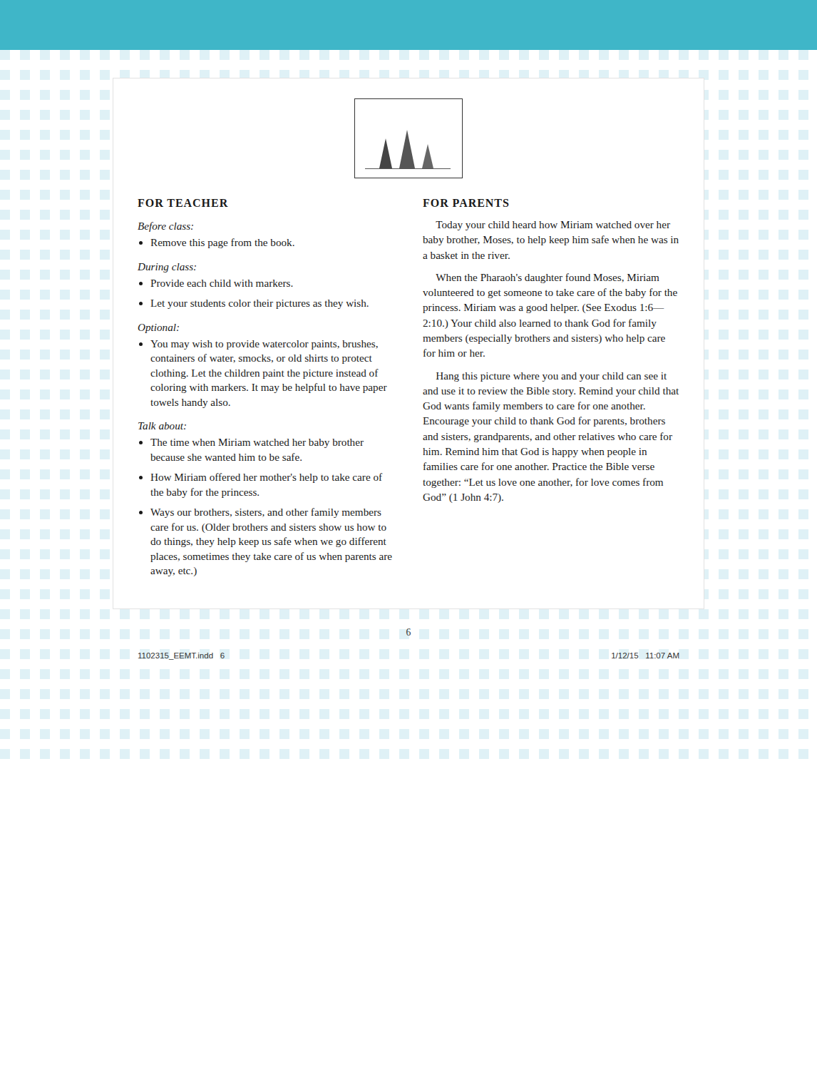For Teacher
Before class:
Remove this page from the book.
During class:
Provide each child with markers.
Let your students color their pictures as they wish.
Optional:
You may wish to provide watercolor paints, brushes, containers of water, smocks, or old shirts to protect clothing. Let the children paint the picture instead of coloring with markers. It may be helpful to have paper towels handy also.
Talk about:
The time when Miriam watched her baby brother because she wanted him to be safe.
How Miriam offered her mother's help to take care of the baby for the princess.
Ways our brothers, sisters, and other family members care for us. (Older brothers and sisters show us how to do things, they help keep us safe when we go different places, sometimes they take care of us when parents are away, etc.)
For Parents
Today your child heard how Miriam watched over her baby brother, Moses, to help keep him safe when he was in a basket in the river.
When the Pharaoh's daughter found Moses, Miriam volunteered to get someone to take care of the baby for the princess. Miriam was a good helper. (See Exodus 1:6—2:10.) Your child also learned to thank God for family members (especially brothers and sisters) who help care for him or her.
Hang this picture where you and your child can see it and use it to review the Bible story. Remind your child that God wants family members to care for one another. Encourage your child to thank God for parents, brothers and sisters, grandparents, and other relatives who care for him. Remind him that God is happy when people in families care for one another. Practice the Bible verse together: “Let us love one another, for love comes from God” (1 John 4:7).
6
1102315_EEMT.indd 6 1/12/15 11:07 AM